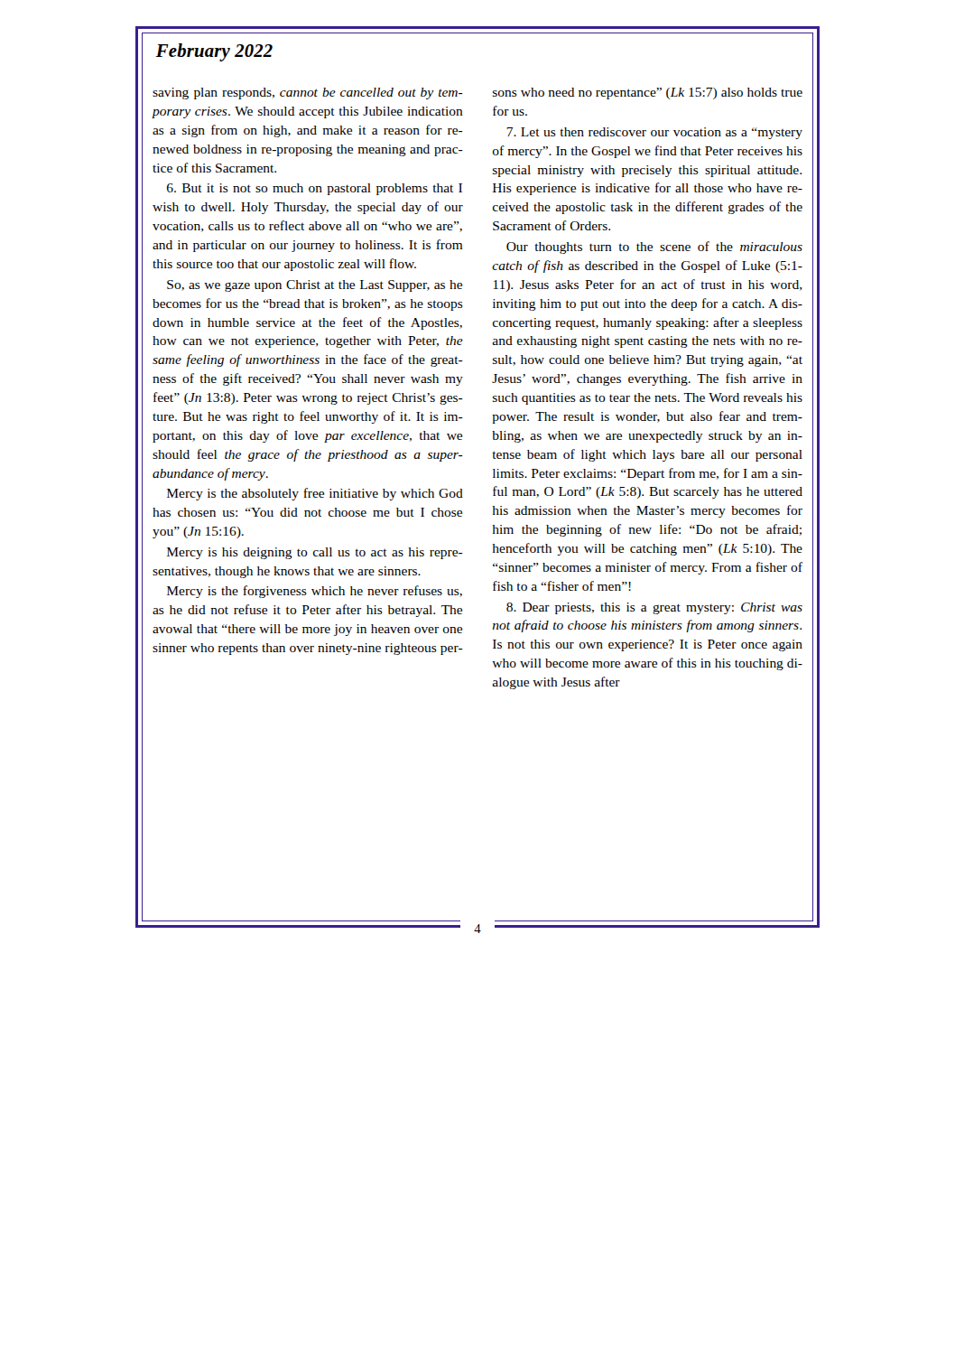February 2022
saving plan responds, cannot be cancelled out by temporary crises. We should accept this Jubilee indication as a sign from on high, and make it a reason for renewed boldness in re-proposing the meaning and practice of this Sacrament.
6. But it is not so much on pastoral problems that I wish to dwell. Holy Thursday, the special day of our vocation, calls us to reflect above all on “who we are”, and in particular on our journey to holiness. It is from this source too that our apostolic zeal will flow.
So, as we gaze upon Christ at the Last Supper, as he becomes for us the “bread that is broken”, as he stoops down in humble service at the feet of the Apostles, how can we not experience, together with Peter, the same feeling of unworthiness in the face of the greatness of the gift received? “You shall never wash my feet” (Jn 13:8). Peter was wrong to reject Christ’s gesture. But he was right to feel unworthy of it. It is important, on this day of love par excellence, that we should feel the grace of the priesthood as a super-abundance of mercy.
Mercy is the absolutely free initiative by which God has chosen us: “You did not choose me but I chose you” (Jn 15:16).
Mercy is his deigning to call us to act as his representatives, though he knows that we are sinners.
Mercy is the forgiveness which he never refuses us, as he did not refuse it to Peter after his betrayal. The avowal that “there will be more joy in heaven over one sinner who repents than over ninety-nine righteous persons who need no repentance” (Lk 15:7) also holds true for us.
7. Let us then rediscover our vocation as a “mystery of mercy”. In the Gospel we find that Peter receives his special ministry with precisely this spiritual attitude. His experience is indicative for all those who have received the apostolic task in the different grades of the Sacrament of Orders.
Our thoughts turn to the scene of the miraculous catch of fish as described in the Gospel of Luke (5:1-11). Jesus asks Peter for an act of trust in his word, inviting him to put out into the deep for a catch. A disconcerting request, humanly speaking: after a sleepless and exhausting night spent casting the nets with no result, how could one believe him? But trying again, “at Jesus’ word”, changes everything. The fish arrive in such quantities as to tear the nets. The Word reveals his power. The result is wonder, but also fear and trembling, as when we are unexpectedly struck by an intense beam of light which lays bare all our personal limits. Peter exclaims: “Depart from me, for I am a sinful man, O Lord” (Lk 5:8). But scarcely has he uttered his admission when the Master’s mercy becomes for him the beginning of new life: “Do not be afraid; henceforth you will be catching men” (Lk 5:10). The “sinner” becomes a minister of mercy. From a fisher of fish to a “fisher of men”!
8. Dear priests, this is a great mystery: Christ was not afraid to choose his ministers from among sinners. Is not this our own experience? It is Peter once again who will become more aware of this in his touching dialogue with Jesus after
4